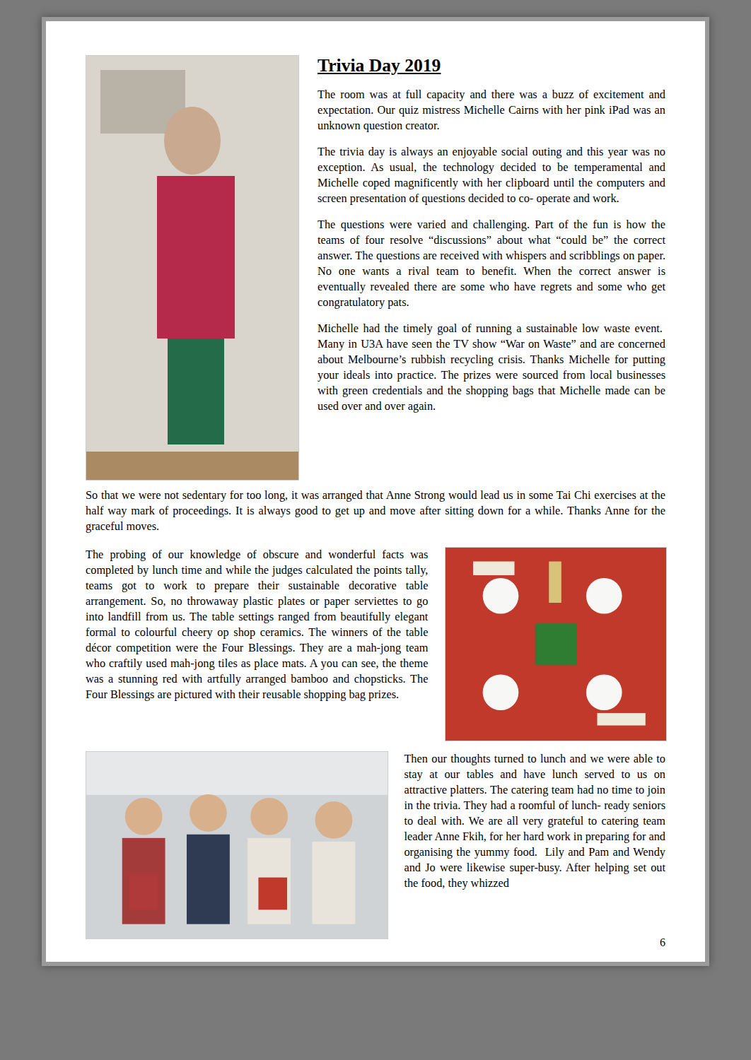Trivia Day 2019
The room was at full capacity and there was a buzz of excitement and expectation. Our quiz mistress Michelle Cairns with her pink iPad was an unknown question creator.
The trivia day is always an enjoyable social outing and this year was no exception. As usual, the technology decided to be temperamental and Michelle coped magnificently with her clipboard until the computers and screen presentation of questions decided to co- operate and work.
The questions were varied and challenging. Part of the fun is how the teams of four resolve “discussions” about what “could be” the correct answer. The questions are received with whispers and scribblings on paper. No one wants a rival team to benefit. When the correct answer is eventually revealed there are some who have regrets and some who get congratulatory pats.
Michelle had the timely goal of running a sustainable low waste event. Many in U3A have seen the TV show “War on Waste” and are concerned about Melbourne’s rubbish recycling crisis. Thanks Michelle for putting your ideals into practice. The prizes were sourced from local businesses with green credentials and the shopping bags that Michelle made can be used over and over again.
So that we were not sedentary for too long, it was arranged that Anne Strong would lead us in some Tai Chi exercises at the half way mark of proceedings. It is always good to get up and move after sitting down for a while. Thanks Anne for the graceful moves.
The probing of our knowledge of obscure and wonderful facts was completed by lunch time and while the judges calculated the points tally, teams got to work to prepare their sustainable decorative table arrangement. So, no throwaway plastic plates or paper serviettes to go into landfill from us. The table settings ranged from beautifully elegant formal to colourful cheery op shop ceramics. The winners of the table décor competition were the Four Blessings. They are a mah-jong team who craftily used mah-jong tiles as place mats. A you can see, the theme was a stunning red with artfully arranged bamboo and chopsticks. The Four Blessings are pictured with their reusable shopping bag prizes.
Then our thoughts turned to lunch and we were able to stay at our tables and have lunch served to us on attractive platters. The catering team had no time to join in the trivia. They had a roomful of lunch- ready seniors to deal with. We are all very grateful to catering team leader Anne Fkih, for her hard work in preparing for and organising the yummy food. Lily and Pam and Wendy and Jo were likewise super-busy. After helping set out the food, they whizzed
6